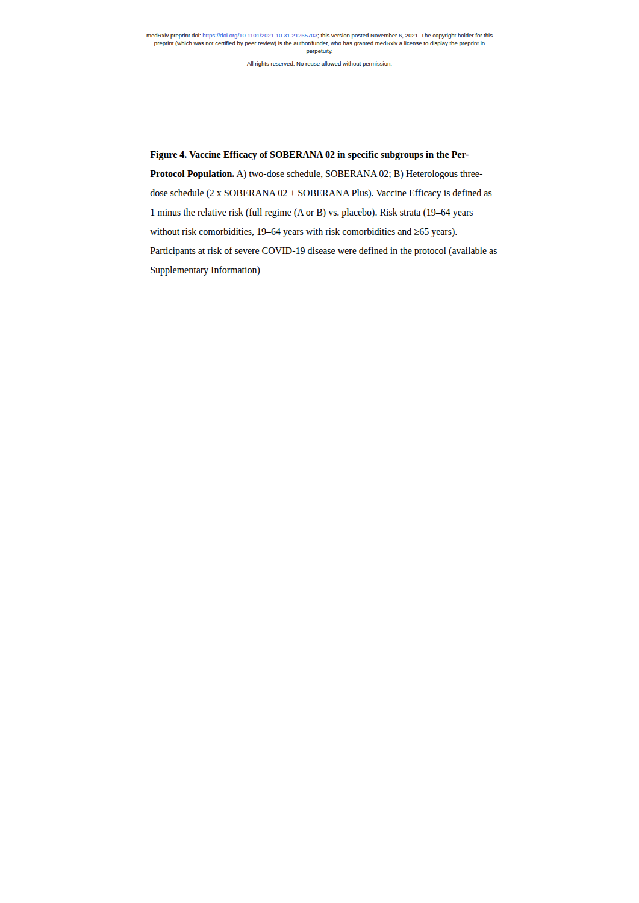medRxiv preprint doi: https://doi.org/10.1101/2021.10.31.21265703; this version posted November 6, 2021. The copyright holder for this
preprint (which was not certified by peer review) is the author/funder, who has granted medRxiv a license to display the preprint in
perpetuity.
All rights reserved. No reuse allowed without permission.
Figure 4. Vaccine Efficacy of SOBERANA 02 in specific subgroups in the Per-Protocol Population. A) two-dose schedule, SOBERANA 02; B) Heterologous three-dose schedule (2 x SOBERANA 02 + SOBERANA Plus). Vaccine Efficacy is defined as 1 minus the relative risk (full regime (A or B) vs. placebo). Risk strata (19–64 years without risk comorbidities, 19–64 years with risk comorbidities and ≥65 years). Participants at risk of severe COVID-19 disease were defined in the protocol (available as Supplementary Information)